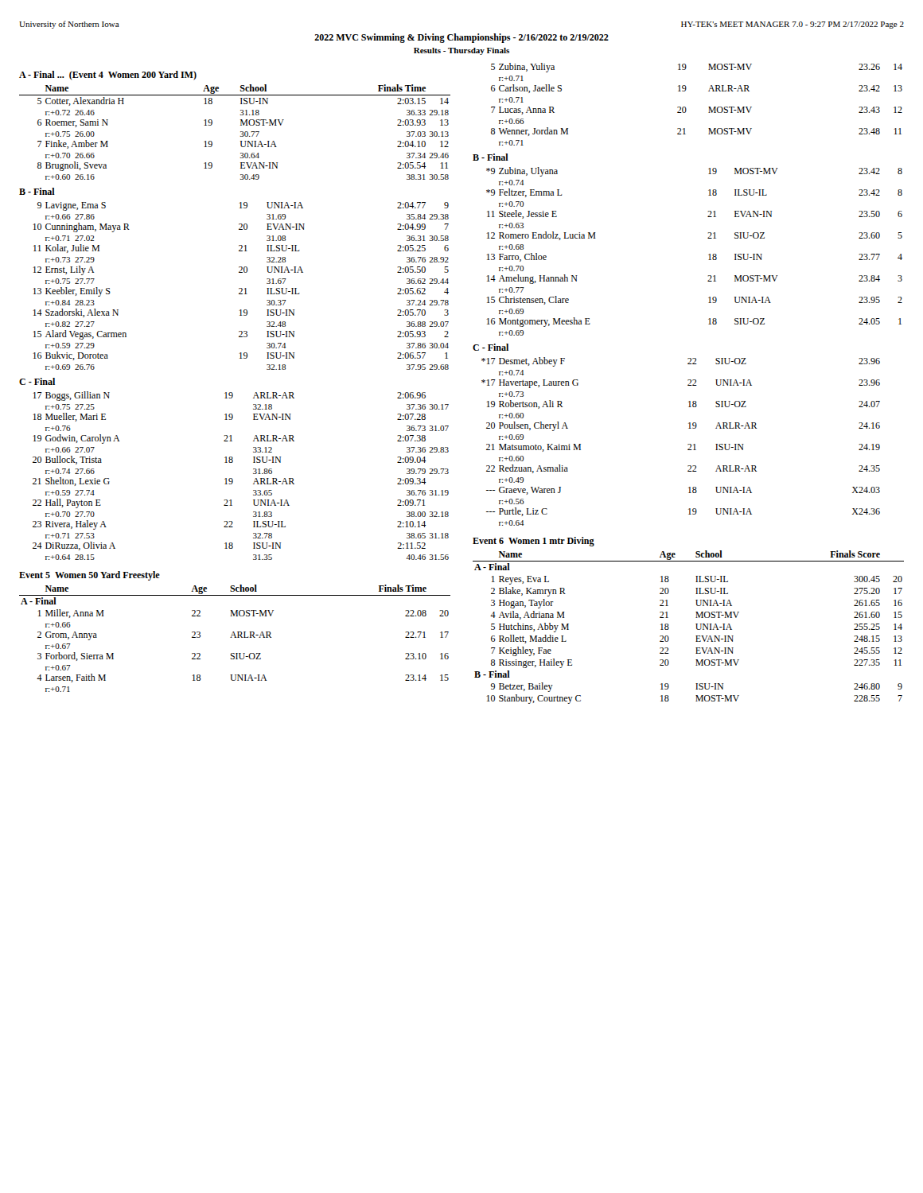University of Northern Iowa
HY-TEK's MEET MANAGER 7.0 - 9:27 PM 2/17/2022 Page 2
2022 MVC Swimming & Diving Championships - 2/16/2022 to 2/19/2022
Results - Thursday Finals
A - Final ... (Event 4 Women 200 Yard IM)
| | Name | Age | School | Finals Time | |
| --- | --- | --- | --- | --- | --- |
| 5 | Cotter, Alexandria H | 18 | ISU-IN | 2:03.15 | 14 |
| | r:+0.72 26.46 | 31.18 | 36.33 | 29.18 |
| 6 | Roemer, Sami N | 19 | MOST-MV | 2:03.93 | 13 |
| | r:+0.75 26.00 | 30.77 | 37.03 | 30.13 |
| 7 | Finke, Amber M | 19 | UNIA-IA | 2:04.10 | 12 |
| | r:+0.70 26.66 | 30.64 | 37.34 | 29.46 |
| 8 | Brugnoli, Sveva | 19 | EVAN-IN | 2:05.54 | 11 |
| | r:+0.60 26.16 | 30.49 | 38.31 | 30.58 |
B - Final
| 9 | Lavigne, Ema S | 19 | UNIA-IA | 2:04.77 | 9 |
| | r:+0.66 27.86 | 31.69 | 35.84 | 29.38 |
| 10 | Cunningham, Maya R | 20 | EVAN-IN | 2:04.99 | 7 |
| | r:+0.71 27.02 | 31.08 | 36.31 | 30.58 |
| 11 | Kolar, Julie M | 21 | ILSU-IL | 2:05.25 | 6 |
| | r:+0.73 27.29 | 32.28 | 36.76 | 28.92 |
| 12 | Ernst, Lily A | 20 | UNIA-IA | 2:05.50 | 5 |
| | r:+0.75 27.77 | 31.67 | 36.62 | 29.44 |
| 13 | Keebler, Emily S | 21 | ILSU-IL | 2:05.62 | 4 |
| | r:+0.84 28.23 | 30.37 | 37.24 | 29.78 |
| 14 | Szadorski, Alexa N | 19 | ISU-IN | 2:05.70 | 3 |
| | r:+0.82 27.27 | 32.48 | 36.88 | 29.07 |
| 15 | Alard Vegas, Carmen | 23 | ISU-IN | 2:05.93 | 2 |
| | r:+0.59 27.29 | 30.74 | 37.86 | 30.04 |
| 16 | Bukvic, Dorotea | 19 | ISU-IN | 2:06.57 | 1 |
| | r:+0.69 26.76 | 32.18 | 37.95 | 29.68 |
C - Final
| 17 | Boggs, Gillian N | 19 | ARLR-AR | 2:06.96 | |
| | r:+0.75 27.25 | 32.18 | 37.36 | 30.17 |
| 18 | Mueller, Mari E | 19 | EVAN-IN | 2:07.28 | |
| | r:+0.76 | | 36.73 | 31.07 |
| 19 | Godwin, Carolyn A | 21 | ARLR-AR | 2:07.38 | |
| | r:+0.66 27.07 | 33.12 | 37.36 | 29.83 |
| 20 | Bullock, Trista | 18 | ISU-IN | 2:09.04 | |
| | r:+0.74 27.66 | 31.86 | 39.79 | 29.73 |
| 21 | Shelton, Lexie G | 19 | ARLR-AR | 2:09.34 | |
| | r:+0.59 27.74 | 33.65 | 36.76 | 31.19 |
| 22 | Hall, Payton E | 21 | UNIA-IA | 2:09.71 | |
| | r:+0.70 27.70 | 31.83 | 38.00 | 32.18 |
| 23 | Rivera, Haley A | 22 | ILSU-IL | 2:10.14 | |
| | r:+0.71 27.53 | 32.78 | 38.65 | 31.18 |
| 24 | DiRuzza, Olivia A | 18 | ISU-IN | 2:11.52 | |
| | r:+0.64 28.15 | 31.35 | 40.46 | 31.56 |
Event 5 Women 50 Yard Freestyle
| | Name | Age | School | Finals Time | |
| --- | --- | --- | --- | --- | --- |
| A - Final |
| 1 | Miller, Anna M | 22 | MOST-MV | 22.08 | 20 |
| | r:+0.66 |
| 2 | Grom, Annya | 23 | ARLR-AR | 22.71 | 17 |
| | r:+0.67 |
| 3 | Forbord, Sierra M | 22 | SIU-OZ | 23.10 | 16 |
| | r:+0.67 |
| 4 | Larsen, Faith M | 18 | UNIA-IA | 23.14 | 15 |
| | r:+0.71 |
| 5 | Zubina, Yuliya | 19 | MOST-MV | 23.26 | 14 |
| | r:+0.71 |
| 6 | Carlson, Jaelle S | 19 | ARLR-AR | 23.42 | 13 |
| | r:+0.71 |
| 7 | Lucas, Anna R | 20 | MOST-MV | 23.43 | 12 |
| | r:+0.66 |
| 8 | Wenner, Jordan M | 21 | MOST-MV | 23.48 | 11 |
| | r:+0.71 |
B - Final
| *9 | Zubina, Ulyana | 19 | MOST-MV | 23.42 | 8 |
| | r:+0.74 |
| *9 | Feltzer, Emma L | 18 | ILSU-IL | 23.42 | 8 |
| | r:+0.70 |
| 11 | Steele, Jessie E | 21 | EVAN-IN | 23.50 | 6 |
| | r:+0.63 |
| 12 | Romero Endolz, Lucia M | 21 | SIU-OZ | 23.60 | 5 |
| | r:+0.68 |
| 13 | Farro, Chloe | 18 | ISU-IN | 23.77 | 4 |
| | r:+0.70 |
| 14 | Amelung, Hannah N | 21 | MOST-MV | 23.84 | 3 |
| | r:+0.77 |
| 15 | Christensen, Clare | 19 | UNIA-IA | 23.95 | 2 |
| | r:+0.69 |
| 16 | Montgomery, Meesha E | 18 | SIU-OZ | 24.05 | 1 |
| | r:+0.69 |
C - Final
| *17 | Desmet, Abbey F | 22 | SIU-OZ | 23.96 | |
| | r:+0.74 |
| *17 | Havertape, Lauren G | 22 | UNIA-IA | 23.96 | |
| | r:+0.73 |
| 19 | Robertson, Ali R | 18 | SIU-OZ | 24.07 | |
| | r:+0.60 |
| 20 | Poulsen, Cheryl A | 19 | ARLR-AR | 24.16 | |
| | r:+0.69 |
| 21 | Matsumoto, Kaimi M | 21 | ISU-IN | 24.19 | |
| | r:+0.60 |
| 22 | Redzuan, Asmalia | 22 | ARLR-AR | 24.35 | |
| | r:+0.49 |
| --- | Graeve, Waren J | 18 | UNIA-IA | X24.03 | |
| | r:+0.56 |
| --- | Purtle, Liz C | 19 | UNIA-IA | X24.36 | |
| | r:+0.64 |
Event 6 Women 1 mtr Diving
| | Name | Age | School | Finals Score | |
| --- | --- | --- | --- | --- | --- |
| A - Final |
| 1 | Reyes, Eva L | 18 | ILSU-IL | 300.45 | 20 |
| 2 | Blake, Kamryn R | 20 | ILSU-IL | 275.20 | 17 |
| 3 | Hogan, Taylor | 21 | UNIA-IA | 261.65 | 16 |
| 4 | Avila, Adriana M | 21 | MOST-MV | 261.60 | 15 |
| 5 | Hutchins, Abby M | 18 | UNIA-IA | 255.25 | 14 |
| 6 | Rollett, Maddie L | 20 | EVAN-IN | 248.15 | 13 |
| 7 | Keighley, Fae | 22 | EVAN-IN | 245.55 | 12 |
| 8 | Rissinger, Hailey E | 20 | MOST-MV | 227.35 | 11 |
| B - Final |
| 9 | Betzer, Bailey | 19 | ISU-IN | 246.80 | 9 |
| 10 | Stanbury, Courtney C | 18 | MOST-MV | 228.55 | 7 |